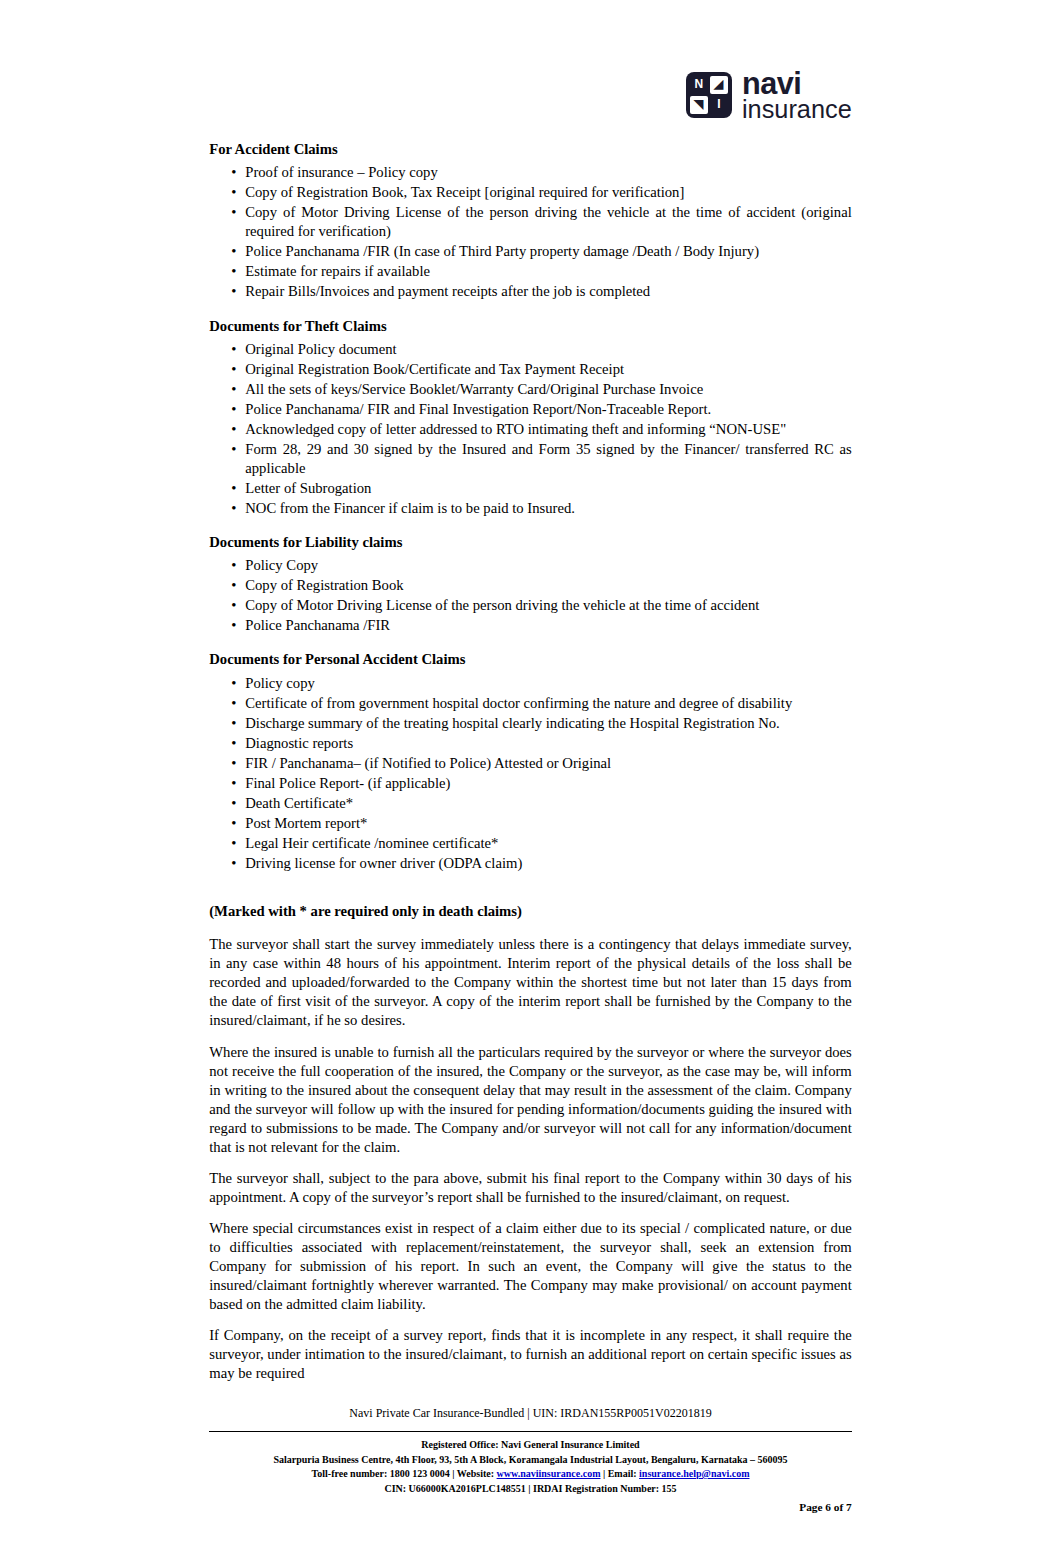N ◢ ◥ I
navi insurance
For Accident Claims
Proof of insurance – Policy copy
Copy of Registration Book, Tax Receipt [original required for verification]
Copy of Motor Driving License of the person driving the vehicle at the time of accident (original required for verification)
Police Panchanama /FIR (In case of Third Party property damage /Death / Body Injury)
Estimate for repairs if available
Repair Bills/Invoices and payment receipts after the job is completed
Documents for Theft Claims
Original Policy document
Original Registration Book/Certificate and Tax Payment Receipt
All the sets of keys/Service Booklet/Warranty Card/Original Purchase Invoice
Police Panchanama/ FIR and Final Investigation Report/Non-Traceable Report.
Acknowledged copy of letter addressed to RTO intimating theft and informing “NON-USE"
Form 28, 29 and 30 signed by the Insured and Form 35 signed by the Financer/ transferred RC as applicable
Letter of Subrogation
NOC from the Financer if claim is to be paid to Insured.
Documents for Liability claims
Policy Copy
Copy of Registration Book
Copy of Motor Driving License of the person driving the vehicle at the time of accident
Police Panchanama /FIR
Documents for Personal Accident Claims
Policy copy
Certificate of from government hospital doctor confirming the nature and degree of disability
Discharge summary of the treating hospital clearly indicating the Hospital Registration No.
Diagnostic reports
FIR / Panchanama– (if Notified to Police) Attested or Original
Final Police Report- (if applicable)
Death Certificate*
Post Mortem report*
Legal Heir certificate /nominee certificate*
Driving license for owner driver (ODPA claim)
(Marked with * are required only in death claims)
The surveyor shall start the survey immediately unless there is a contingency that delays immediate survey, in any case within 48 hours of his appointment. Interim report of the physical details of the loss shall be recorded and uploaded/forwarded to the Company within the shortest time but not later than 15 days from the date of first visit of the surveyor. A copy of the interim report shall be furnished by the Company to the insured/claimant, if he so desires.
Where the insured is unable to furnish all the particulars required by the surveyor or where the surveyor does not receive the full cooperation of the insured, the Company or the surveyor, as the case may be, will inform in writing to the insured about the consequent delay that may result in the assessment of the claim. Company and the surveyor will follow up with the insured for pending information/documents guiding the insured with regard to submissions to be made. The Company and/or surveyor will not call for any information/document that is not relevant for the claim.
The surveyor shall, subject to the para above, submit his final report to the Company within 30 days of his appointment. A copy of the surveyor’s report shall be furnished to the insured/claimant, on request.
Where special circumstances exist in respect of a claim either due to its special / complicated nature, or due to difficulties associated with replacement/reinstatement, the surveyor shall, seek an extension from Company for submission of his report. In such an event, the Company will give the status to the insured/claimant fortnightly wherever warranted. The Company may make provisional/ on account payment based on the admitted claim liability.
If Company, on the receipt of a survey report, finds that it is incomplete in any respect, it shall require the surveyor, under intimation to the insured/claimant, to furnish an additional report on certain specific issues as may be required
Navi Private Car Insurance-Bundled | UIN: IRDAN155RP0051V02201819
Registered Office: Navi General Insurance Limited
Salarpuria Business Centre, 4th Floor, 93, 5th A Block, Koramangala Industrial Layout, Bengaluru, Karnataka – 560095
Toll-free number: 1800 123 0004 | Website: www.naviinsurance.com | Email: insurance.help@navi.com
CIN: U66000KA2016PLC148551 | IRDAI Registration Number: 155
Page 6 of 7